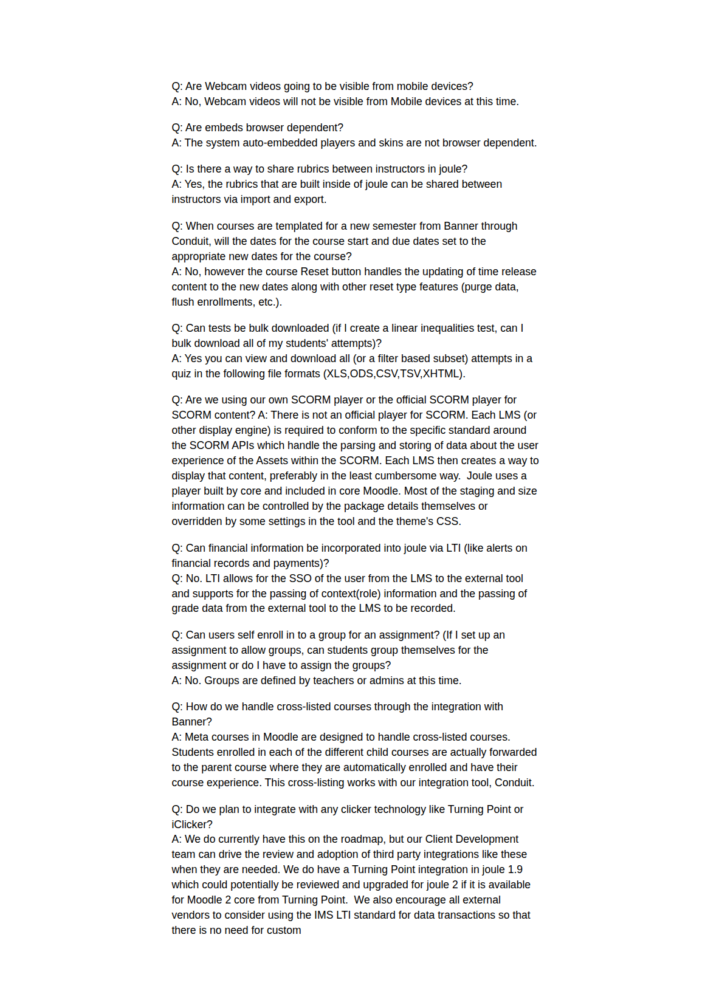Q: Are Webcam videos going to be visible from mobile devices?
A: No, Webcam videos will not be visible from Mobile devices at this time.
Q: Are embeds browser dependent?
A: The system auto-embedded players and skins are not browser dependent.
Q: Is there a way to share rubrics between instructors in joule?
A: Yes, the rubrics that are built inside of joule can be shared between instructors via import and export.
Q: When courses are templated for a new semester from Banner through Conduit, will the dates for the course start and due dates set to the appropriate new dates for the course?
A: No, however the course Reset button handles the updating of time release content to the new dates along with other reset type features (purge data, flush enrollments, etc.).
Q: Can tests be bulk downloaded (if I create a linear inequalities test, can I bulk download all of my students' attempts)?
A: Yes you can view and download all (or a filter based subset) attempts in a quiz in the following file formats (XLS,ODS,CSV,TSV,XHTML).
Q: Are we using our own SCORM player or the official SCORM player for SCORM content? A: There is not an official player for SCORM. Each LMS (or other display engine) is required to conform to the specific standard around the SCORM APIs which handle the parsing and storing of data about the user experience of the Assets within the SCORM. Each LMS then creates a way to display that content, preferably in the least cumbersome way. Joule uses a player built by core and included in core Moodle. Most of the staging and size information can be controlled by the package details themselves or overridden by some settings in the tool and the theme's CSS.
Q: Can financial information be incorporated into joule via LTI (like alerts on financial records and payments)?
Q: No. LTI allows for the SSO of the user from the LMS to the external tool and supports for the passing of context(role) information and the passing of grade data from the external tool to the LMS to be recorded.
Q: Can users self enroll in to a group for an assignment? (If I set up an assignment to allow groups, can students group themselves for the assignment or do I have to assign the groups?
A: No. Groups are defined by teachers or admins at this time.
Q: How do we handle cross-listed courses through the integration with Banner?
A: Meta courses in Moodle are designed to handle cross-listed courses. Students enrolled in each of the different child courses are actually forwarded to the parent course where they are automatically enrolled and have their course experience. This cross-listing works with our integration tool, Conduit.
Q: Do we plan to integrate with any clicker technology like Turning Point or iClicker?
A: We do currently have this on the roadmap, but our Client Development team can drive the review and adoption of third party integrations like these when they are needed. We do have a Turning Point integration in joule 1.9 which could potentially be reviewed and upgraded for joule 2 if it is available for Moodle 2 core from Turning Point. We also encourage all external vendors to consider using the IMS LTI standard for data transactions so that there is no need for custom